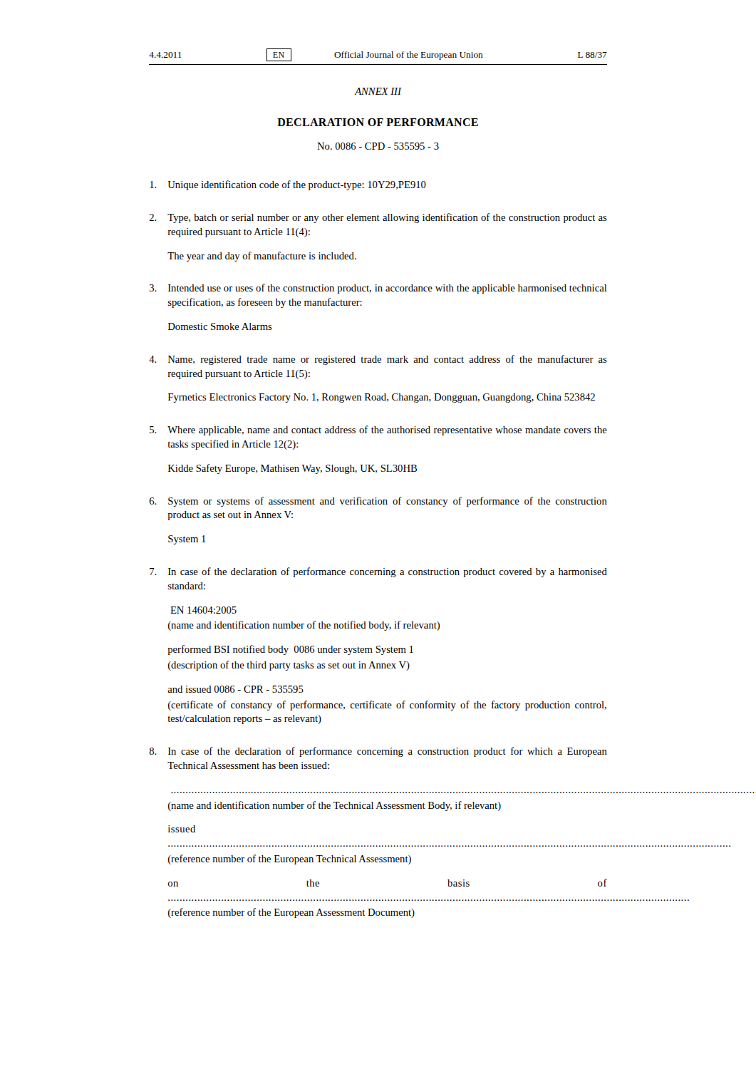4.4.2011
EN
Official Journal of the European Union
L 88/37
ANNEX III
DECLARATION OF PERFORMANCE
No. 0086 - CPD - 535595 - 3
Unique identification code of the product-type: 10Y29,PE910
Type, batch or serial number or any other element allowing identification of the construction product as required pursuant to Article 11(4):
The year and day of manufacture is included.
Intended use or uses of the construction product, in accordance with the applicable harmonised technical specification, as foreseen by the manufacturer:
Domestic Smoke Alarms
Name, registered trade name or registered trade mark and contact address of the manufacturer as required pursuant to Article 11(5):
Fyrnetics Electronics Factory No. 1, Rongwen Road, Changan, Dongguan, Guangdong, China 523842
Where applicable, name and contact address of the authorised representative whose mandate covers the tasks specified in Article 12(2):
Kidde Safety Europe, Mathisen Way, Slough, UK, SL30HB
System or systems of assessment and verification of constancy of performance of the construction product as set out in Annex V:
System 1
In case of the declaration of performance concerning a construction product covered by a harmonised standard:
EN 14604:2005
(name and identification number of the notified body, if relevant)
performed BSI notified body 0086 under system System 1
(description of the third party tasks as set out in Annex V)
and issued 0086 - CPR - 535595
(certificate of constancy of performance, certificate of conformity of the factory production control, test/calculation reports – as relevant)
In case of the declaration of performance concerning a construction product for which a European Technical Assessment has been issued:
.........................................................................................................................................................................................................
(name and identification number of the Technical Assessment Body, if relevant)
issued ..............................................................................................................................................................................................
(reference number of the European Technical Assessment)
on the basis of ................................................................................................................................................................................
(reference number of the European Assessment Document)